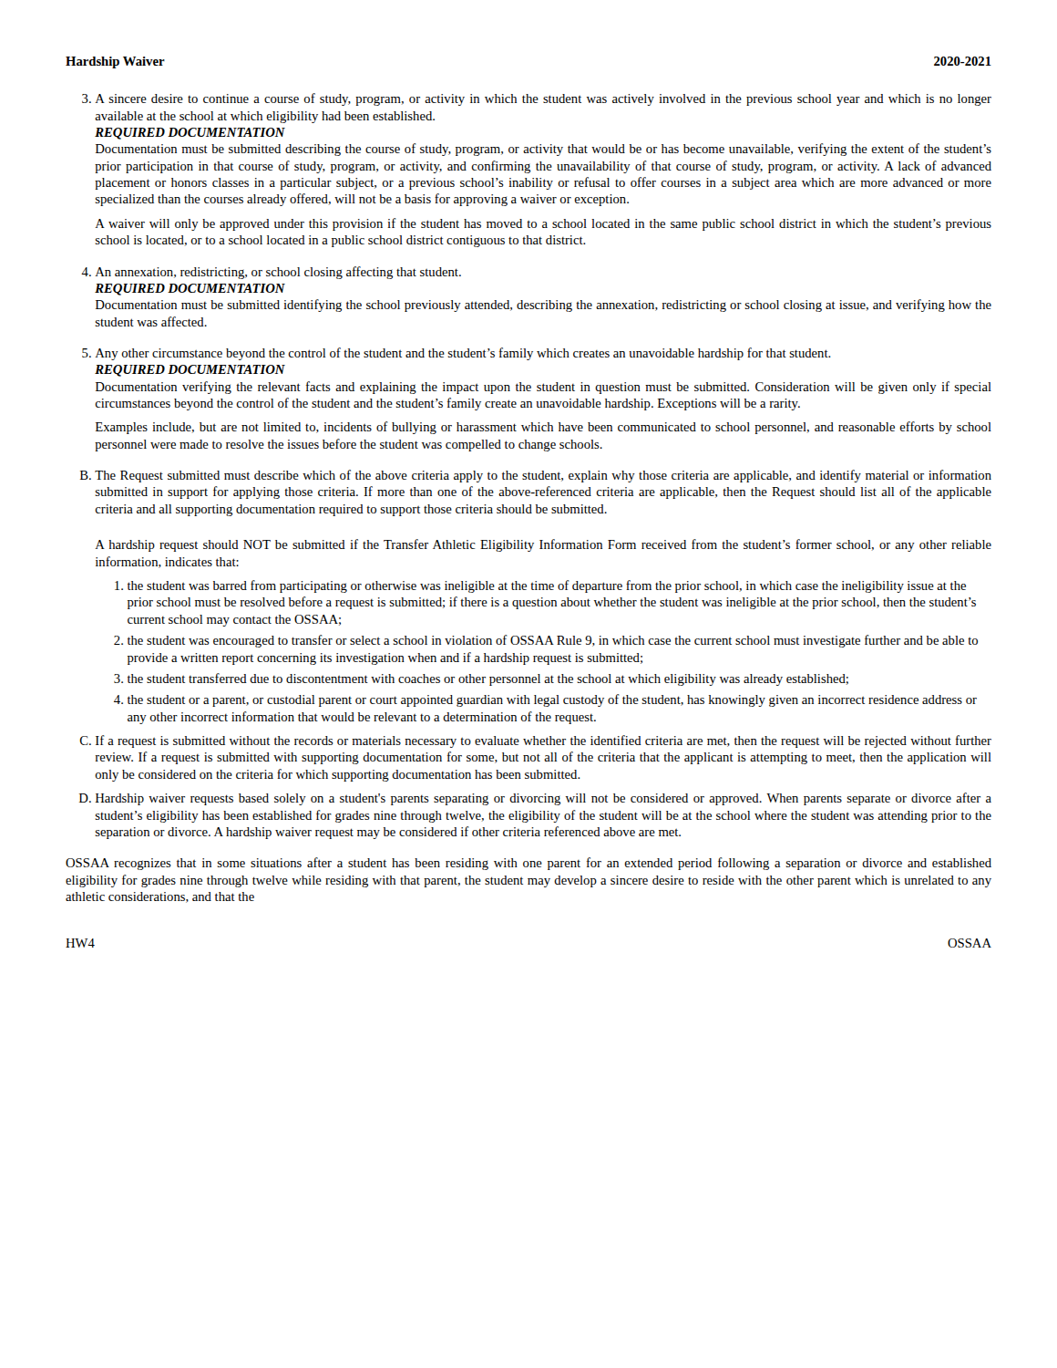Hardship Waiver 2020-2021
A sincere desire to continue a course of study, program, or activity in which the student was actively involved in the previous school year and which is no longer available at the school at which eligibility had been established.
REQUIRED DOCUMENTATION
Documentation must be submitted describing the course of study, program, or activity that would be or has become unavailable, verifying the extent of the student’s prior participation in that course of study, program, or activity, and confirming the unavailability of that course of study, program, or activity. A lack of advanced placement or honors classes in a particular subject, or a previous school’s inability or refusal to offer courses in a subject area which are more advanced or more specialized than the courses already offered, will not be a basis for approving a waiver or exception.
A waiver will only be approved under this provision if the student has moved to a school located in the same public school district in which the student’s previous school is located, or to a school located in a public school district contiguous to that district.
An annexation, redistricting, or school closing affecting that student.
REQUIRED DOCUMENTATION
Documentation must be submitted identifying the school previously attended, describing the annexation, redistricting or school closing at issue, and verifying how the student was affected.
Any other circumstance beyond the control of the student and the student’s family which creates an unavoidable hardship for that student.
REQUIRED DOCUMENTATION
Documentation verifying the relevant facts and explaining the impact upon the student in question must be submitted. Consideration will be given only if special circumstances beyond the control of the student and the student’s family create an unavoidable hardship. Exceptions will be a rarity.
Examples include, but are not limited to, incidents of bullying or harassment which have been communicated to school personnel, and reasonable efforts by school personnel were made to resolve the issues before the student was compelled to change schools.
The Request submitted must describe which of the above criteria apply to the student, explain why those criteria are applicable, and identify material or information submitted in support for applying those criteria. If more than one of the above-referenced criteria are applicable, then the Request should list all of the applicable criteria and all supporting documentation required to support those criteria should be submitted.
A hardship request should NOT be submitted if the Transfer Athletic Eligibility Information Form received from the student’s former school, or any other reliable information, indicates that:
the student was barred from participating or otherwise was ineligible at the time of departure from the prior school, in which case the ineligibility issue at the prior school must be resolved before a request is submitted; if there is a question about whether the student was ineligible at the prior school, then the student’s current school may contact the OSSAA;
the student was encouraged to transfer or select a school in violation of OSSAA Rule 9, in which case the current school must investigate further and be able to provide a written report concerning its investigation when and if a hardship request is submitted;
the student transferred due to discontentment with coaches or other personnel at the school at which eligibility was already established;
the student or a parent, or custodial parent or court appointed guardian with legal custody of the student, has knowingly given an incorrect residence address or any other incorrect information that would be relevant to a determination of the request.
If a request is submitted without the records or materials necessary to evaluate whether the identified criteria are met, then the request will be rejected without further review. If a request is submitted with supporting documentation for some, but not all of the criteria that the applicant is attempting to meet, then the application will only be considered on the criteria for which supporting documentation has been submitted.
Hardship waiver requests based solely on a student's parents separating or divorcing will not be considered or approved. When parents separate or divorce after a student’s eligibility has been established for grades nine through twelve, the eligibility of the student will be at the school where the student was attending prior to the separation or divorce. A hardship waiver request may be considered if other criteria referenced above are met.
OSSAA recognizes that in some situations after a student has been residing with one parent for an extended period following a separation or divorce and established eligibility for grades nine through twelve while residing with that parent, the student may develop a sincere desire to reside with the other parent which is unrelated to any athletic considerations, and that the
HW4 OSSAA